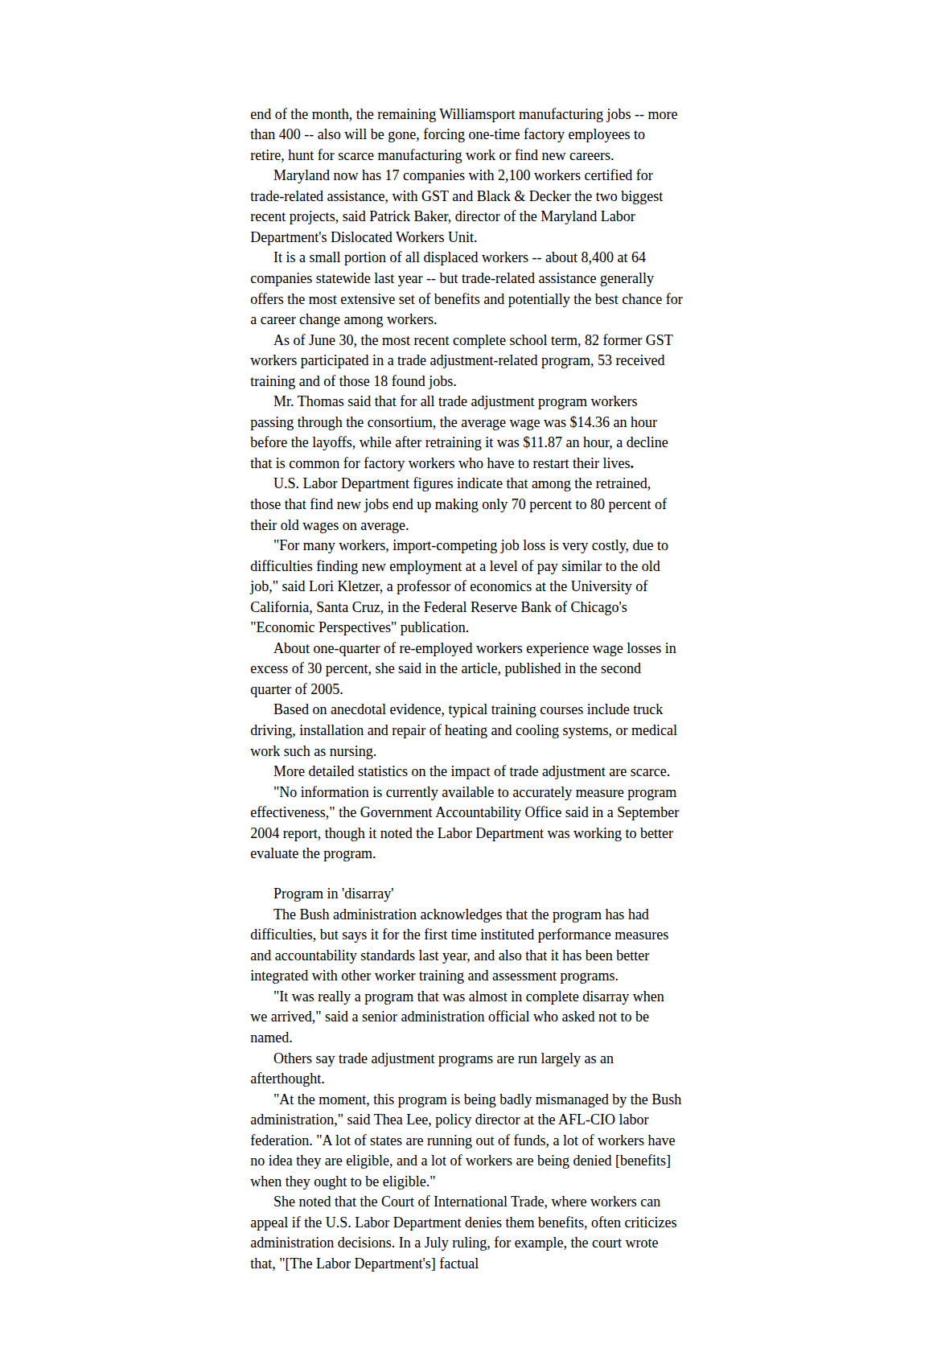end of the month, the remaining Williamsport manufacturing jobs -- more than 400 -- also will be gone, forcing one-time factory employees to retire, hunt for scarce manufacturing work or find new careers.
Maryland now has 17 companies with 2,100 workers certified for trade-related assistance, with GST and Black & Decker the two biggest recent projects, said Patrick Baker, director of the Maryland Labor Department's Dislocated Workers Unit.
It is a small portion of all displaced workers -- about 8,400 at 64 companies statewide last year -- but trade-related assistance generally offers the most extensive set of benefits and potentially the best chance for a career change among workers.
As of June 30, the most recent complete school term, 82 former GST workers participated in a trade adjustment-related program, 53 received training and of those 18 found jobs.
Mr. Thomas said that for all trade adjustment program workers passing through the consortium, the average wage was $14.36 an hour before the layoffs, while after retraining it was $11.87 an hour, a decline that is common for factory workers who have to restart their lives.
U.S. Labor Department figures indicate that among the retrained, those that find new jobs end up making only 70 percent to 80 percent of their old wages on average.
"For many workers, import-competing job loss is very costly, due to difficulties finding new employment at a level of pay similar to the old job," said Lori Kletzer, a professor of economics at the University of California, Santa Cruz, in the Federal Reserve Bank of Chicago's "Economic Perspectives" publication.
About one-quarter of re-employed workers experience wage losses in excess of 30 percent, she said in the article, published in the second quarter of 2005.
Based on anecdotal evidence, typical training courses include truck driving, installation and repair of heating and cooling systems, or medical work such as nursing.
More detailed statistics on the impact of trade adjustment are scarce.
"No information is currently available to accurately measure program effectiveness," the Government Accountability Office said in a September 2004 report, though it noted the Labor Department was working to better evaluate the program.
Program in 'disarray'
The Bush administration acknowledges that the program has had difficulties, but says it for the first time instituted performance measures and accountability standards last year, and also that it has been better integrated with other worker training and assessment programs.
"It was really a program that was almost in complete disarray when we arrived," said a senior administration official who asked not to be named.
Others say trade adjustment programs are run largely as an afterthought.
"At the moment, this program is being badly mismanaged by the Bush administration," said Thea Lee, policy director at the AFL-CIO labor federation. "A lot of states are running out of funds, a lot of workers have no idea they are eligible, and a lot of workers are being denied [benefits] when they ought to be eligible."
She noted that the Court of International Trade, where workers can appeal if the U.S. Labor Department denies them benefits, often criticizes administration decisions. In a July ruling, for example, the court wrote that, "[The Labor Department's] factual